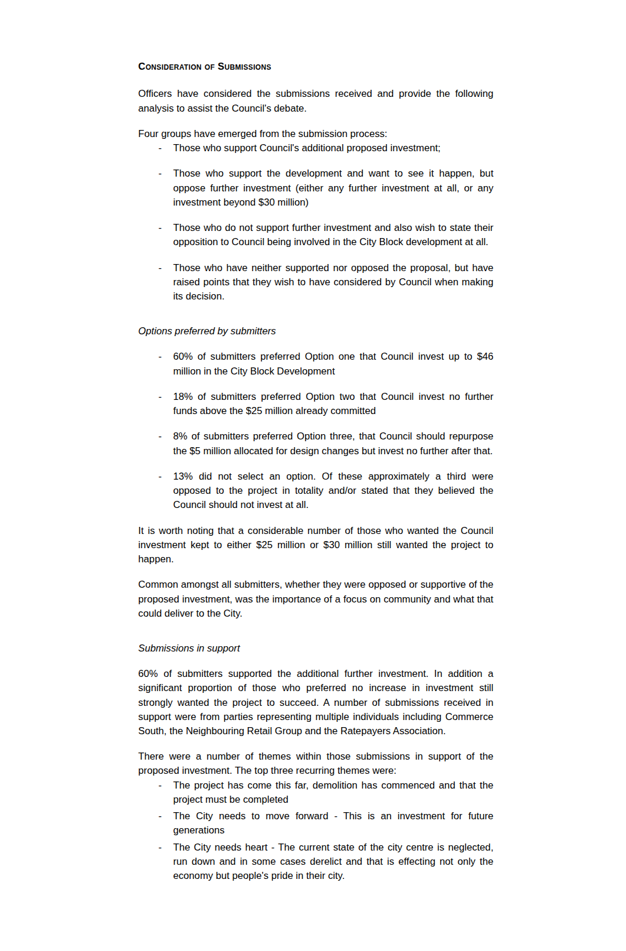Consideration of Submissions
Officers have considered the submissions received and provide the following analysis to assist the Council's debate.
Four groups have emerged from the submission process:
Those who support Council's additional proposed investment;
Those who support the development and want to see it happen, but oppose further investment (either any further investment at all, or any investment beyond $30 million)
Those who do not support further investment and also wish to state their opposition to Council being involved in the City Block development at all.
Those who have neither supported nor opposed the proposal, but have raised points that they wish to have considered by Council when making its decision.
Options preferred by submitters
60% of submitters preferred Option one that Council invest up to $46 million in the City Block Development
18% of submitters preferred Option two that Council invest no further funds above the $25 million already committed
8% of submitters preferred Option three, that Council should repurpose the $5 million allocated for design changes but invest no further after that.
13% did not select an option. Of these approximately a third were opposed to the project in totality and/or stated that they believed the Council should not invest at all.
It is worth noting that a considerable number of those who wanted the Council investment kept to either $25 million or $30 million still wanted the project to happen.
Common amongst all submitters, whether they were opposed or supportive of the proposed investment, was the importance of a focus on community and what that could deliver to the City.
Submissions in support
60% of submitters supported the additional further investment. In addition a significant proportion of those who preferred no increase in investment still strongly wanted the project to succeed. A number of submissions received in support were from parties representing multiple individuals including Commerce South, the Neighbouring Retail Group and the Ratepayers Association.
There were a number of themes within those submissions in support of the proposed investment. The top three recurring themes were:
The project has come this far, demolition has commenced and that the project must be completed
The City needs to move forward - This is an investment for future generations
The City needs heart - The current state of the city centre is neglected, run down and in some cases derelict and that is effecting not only the economy but people's pride in their city.